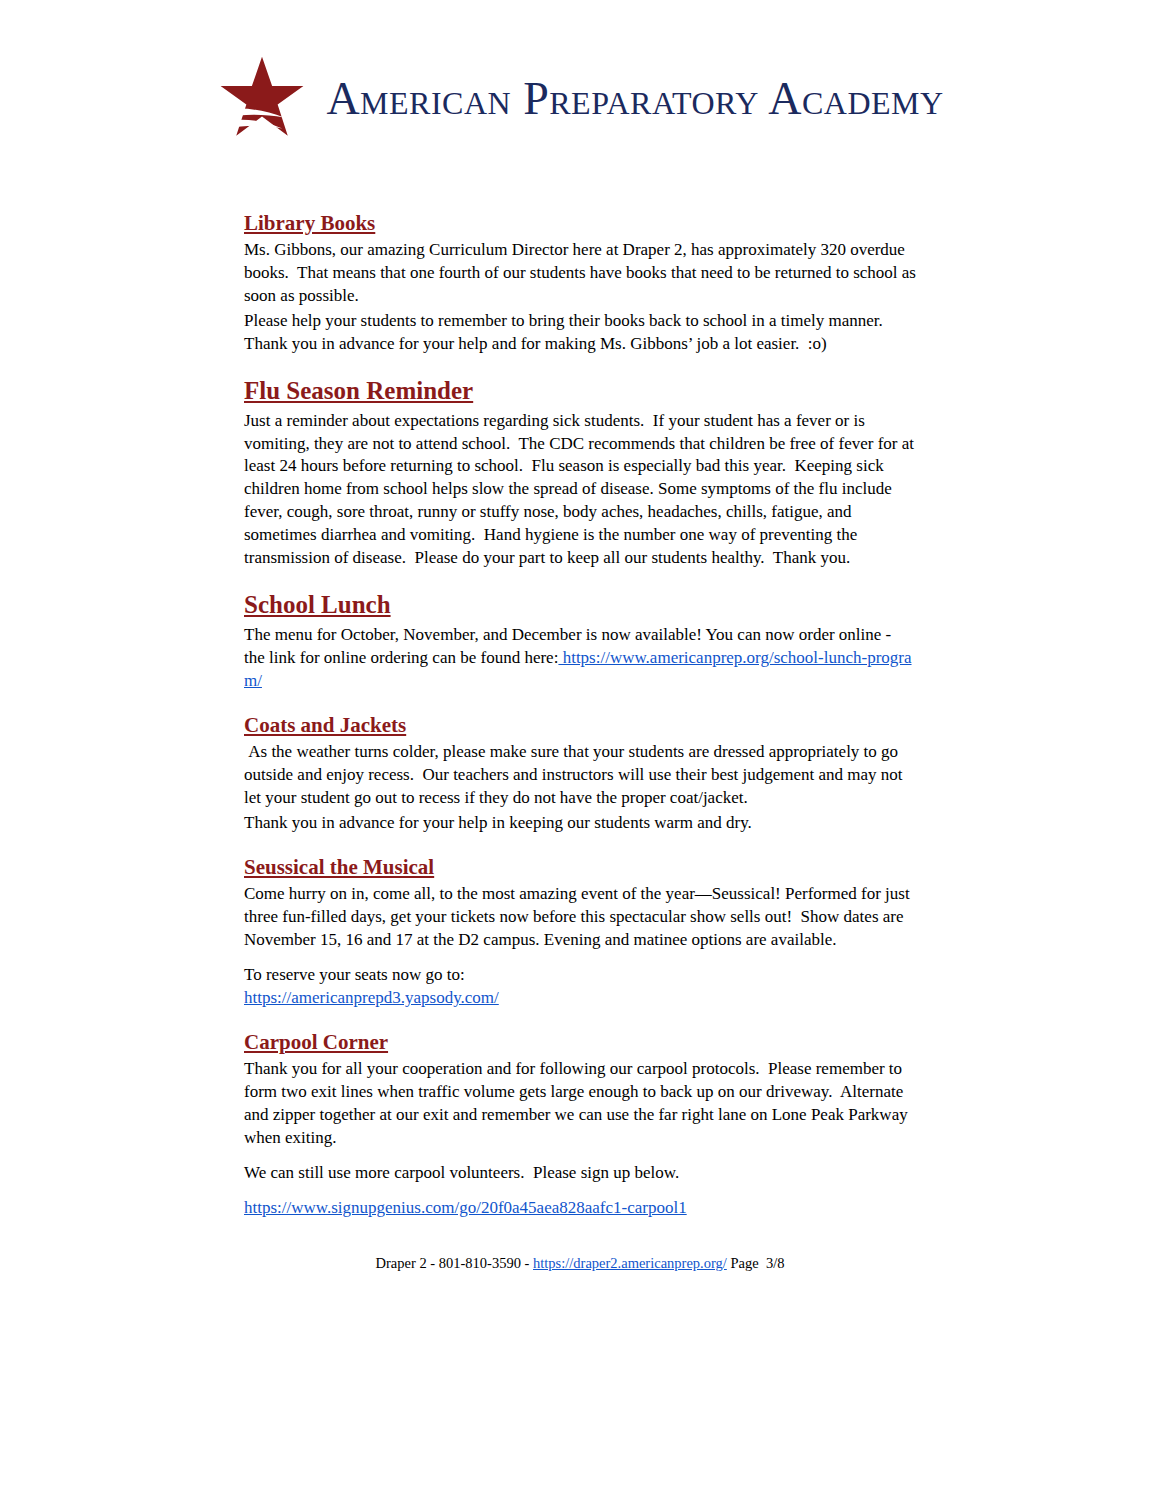American Preparatory Academy
Library Books
Ms. Gibbons, our amazing Curriculum Director here at Draper 2, has approximately 320 overdue books. That means that one fourth of our students have books that need to be returned to school as soon as possible.
Please help your students to remember to bring their books back to school in a timely manner. Thank you in advance for your help and for making Ms. Gibbons’ job a lot easier. :o)
Flu Season Reminder
Just a reminder about expectations regarding sick students. If your student has a fever or is vomiting, they are not to attend school. The CDC recommends that children be free of fever for at least 24 hours before returning to school. Flu season is especially bad this year. Keeping sick children home from school helps slow the spread of disease. Some symptoms of the flu include fever, cough, sore throat, runny or stuffy nose, body aches, headaches, chills, fatigue, and sometimes diarrhea and vomiting. Hand hygiene is the number one way of preventing the transmission of disease. Please do your part to keep all our students healthy. Thank you.
School Lunch
The menu for October, November, and December is now available! You can now order online - the link for online ordering can be found here: https://www.americanprep.org/school-lunch-program/
Coats and Jackets
As the weather turns colder, please make sure that your students are dressed appropriately to go outside and enjoy recess. Our teachers and instructors will use their best judgement and may not let your student go out to recess if they do not have the proper coat/jacket.
Thank you in advance for your help in keeping our students warm and dry.
Seussical the Musical
Come hurry on in, come all, to the most amazing event of the year—Seussical! Performed for just three fun-filled days, get your tickets now before this spectacular show sells out! Show dates are November 15, 16 and 17 at the D2 campus. Evening and matinee options are available.
To reserve your seats now go to:
https://americanprepd3.yapsody.com/
Carpool Corner
Thank you for all your cooperation and for following our carpool protocols. Please remember to form two exit lines when traffic volume gets large enough to back up on our driveway. Alternate and zipper together at our exit and remember we can use the far right lane on Lone Peak Parkway when exiting.
We can still use more carpool volunteers. Please sign up below.
https://www.signupgenius.com/go/20f0a45aea828aafc1-carpool1
Draper 2 - 801-810-3590 - https://draper2.americanprep.org/ Page 3/8